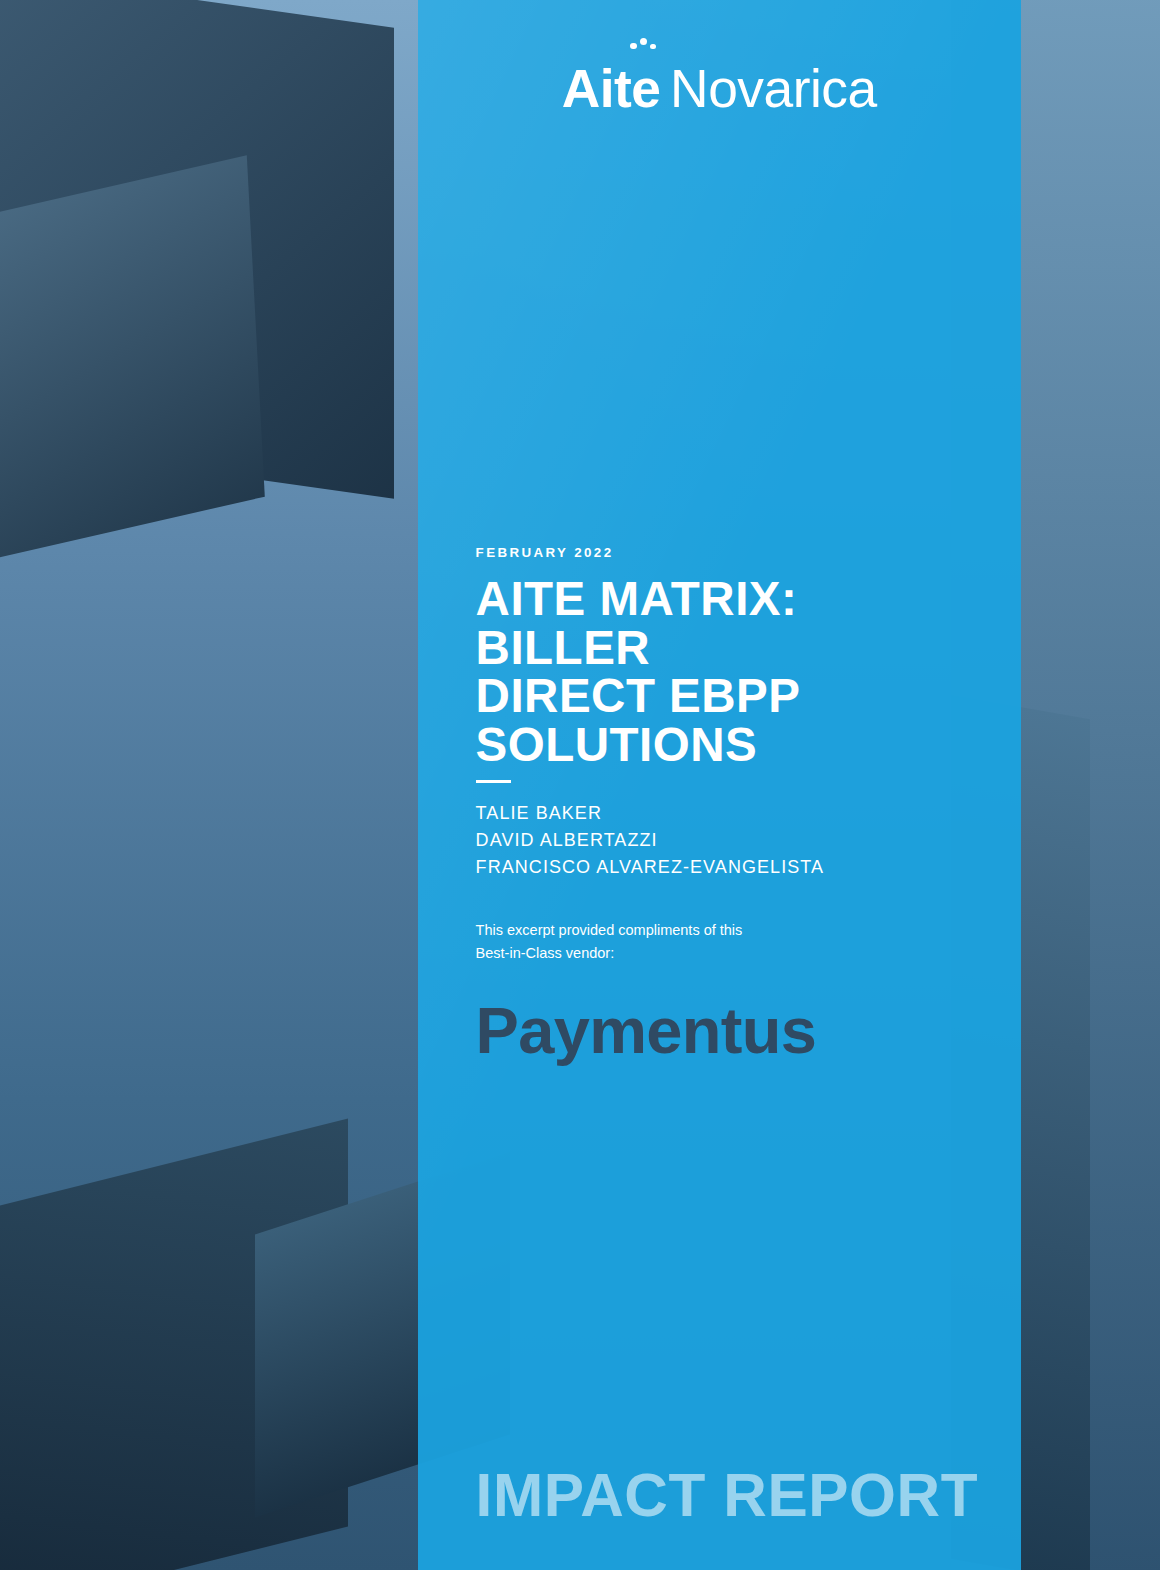Aite Novarica
February 2022
Aite Matrix: Biller
Direct EBPP Solutions
Talie Baker
David Albertazzi
Francisco Alvarez-Evangelista
This excerpt provided compliments of this
Best-in-Class vendor:
Paymentus
Impact Report